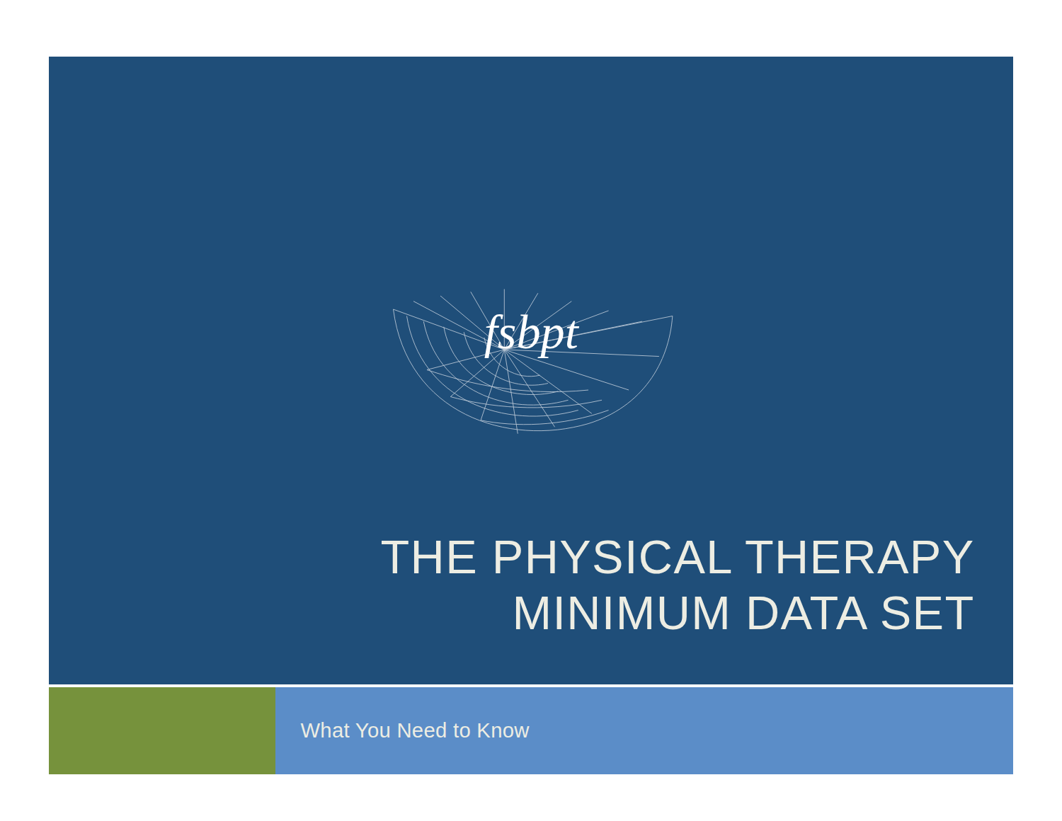fsbpt
The Physical Therapy Minimum Data Set
What You Need to Know